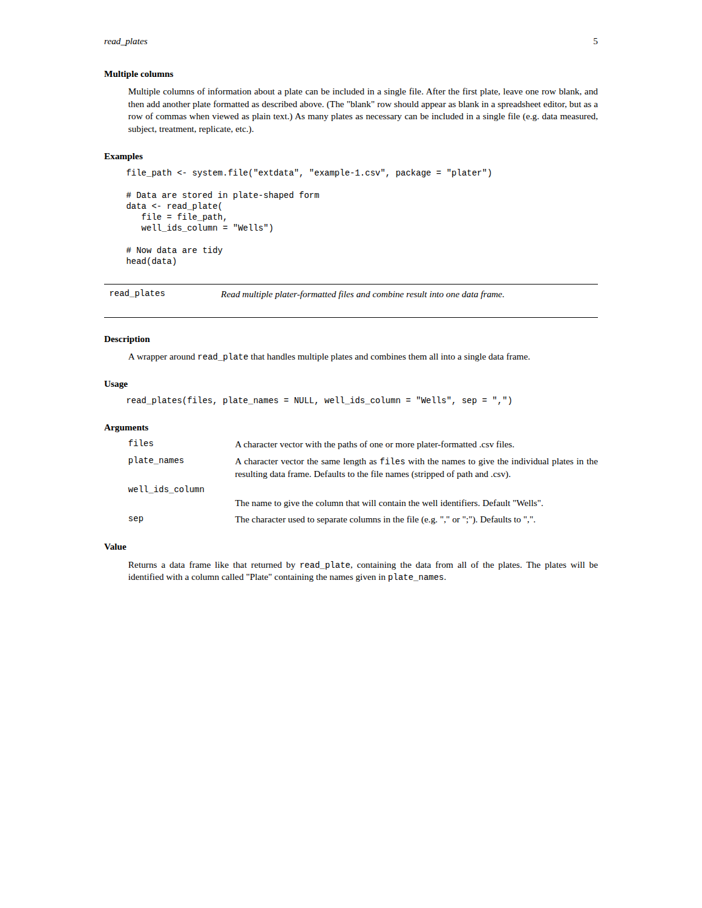read_plates 5
Multiple columns
Multiple columns of information about a plate can be included in a single file. After the first plate, leave one row blank, and then add another plate formatted as described above. (The "blank" row should appear as blank in a spreadsheet editor, but as a row of commas when viewed as plain text.) As many plates as necessary can be included in a single file (e.g. data measured, subject, treatment, replicate, etc.).
Examples
file_path <- system.file("extdata", "example-1.csv", package = "plater")

# Data are stored in plate-shaped form
data <- read_plate(
   file = file_path,
   well_ids_column = "Wells")

# Now data are tidy
head(data)
read_plates
Read multiple plater-formatted files and combine result into one data frame.
Description
A wrapper around read_plate that handles multiple plates and combines them all into a single data frame.
Usage
read_plates(files, plate_names = NULL, well_ids_column = "Wells", sep = ",")
Arguments
files
A character vector with the paths of one or more plater-formatted .csv files.
plate_names
A character vector the same length as files with the names to give the individual plates in the resulting data frame. Defaults to the file names (stripped of path and .csv).
well_ids_column
The name to give the column that will contain the well identifiers. Default "Wells".
sep
The character used to separate columns in the file (e.g. "," or ";"). Defaults to ",".
Value
Returns a data frame like that returned by read_plate, containing the data from all of the plates. The plates will be identified with a column called "Plate" containing the names given in plate_names.